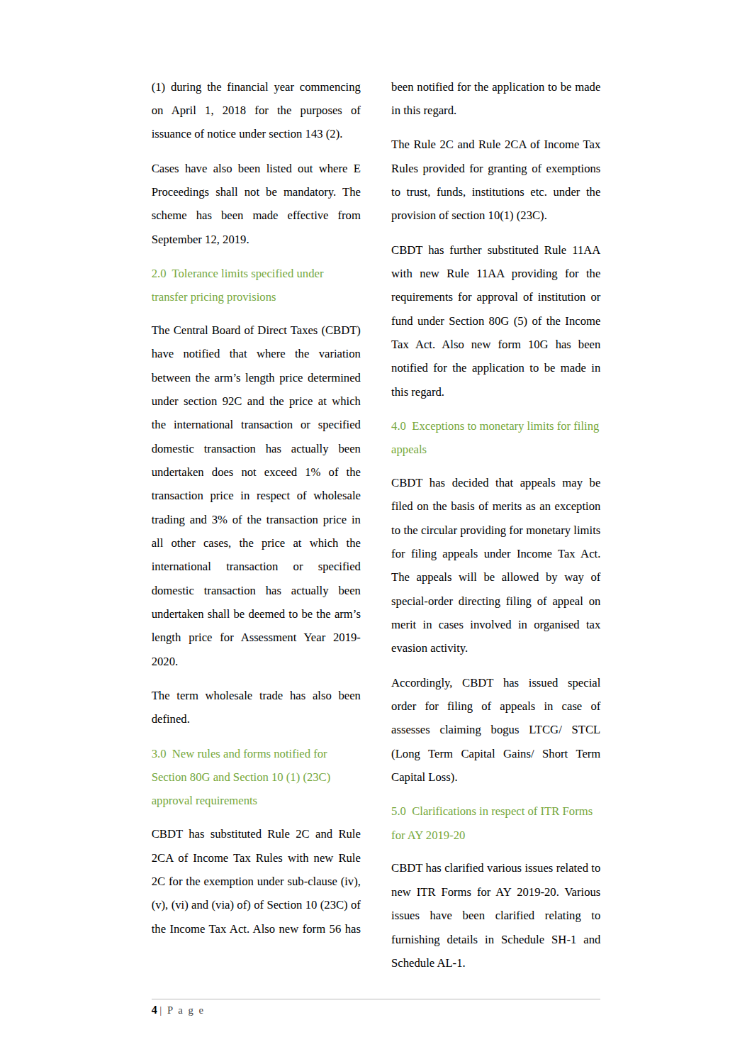(1) during the financial year commencing on April 1, 2018 for the purposes of issuance of notice under section 143 (2).
Cases have also been listed out where E Proceedings shall not be mandatory. The scheme has been made effective from September 12, 2019.
2.0 Tolerance limits specified under transfer pricing provisions
The Central Board of Direct Taxes (CBDT) have notified that where the variation between the arm’s length price determined under section 92C and the price at which the international transaction or specified domestic transaction has actually been undertaken does not exceed 1% of the transaction price in respect of wholesale trading and 3% of the transaction price in all other cases, the price at which the international transaction or specified domestic transaction has actually been undertaken shall be deemed to be the arm’s length price for Assessment Year 2019-2020.
The term wholesale trade has also been defined.
3.0 New rules and forms notified for Section 80G and Section 10 (1) (23C) approval requirements
CBDT has substituted Rule 2C and Rule 2CA of Income Tax Rules with new Rule 2C for the exemption under sub-clause (iv), (v), (vi) and (via) of) of Section 10 (23C) of the Income Tax Act. Also new form 56 has been notified for the application to be made in this regard.
The Rule 2C and Rule 2CA of Income Tax Rules provided for granting of exemptions to trust, funds, institutions etc. under the provision of section 10(1) (23C).
CBDT has further substituted Rule 11AA with new Rule 11AA providing for the requirements for approval of institution or fund under Section 80G (5) of the Income Tax Act. Also new form 10G has been notified for the application to be made in this regard.
4.0 Exceptions to monetary limits for filing appeals
CBDT has decided that appeals may be filed on the basis of merits as an exception to the circular providing for monetary limits for filing appeals under Income Tax Act. The appeals will be allowed by way of special-order directing filing of appeal on merit in cases involved in organised tax evasion activity.
Accordingly, CBDT has issued special order for filing of appeals in case of assesses claiming bogus LTCG/ STCL (Long Term Capital Gains/ Short Term Capital Loss).
5.0 Clarifications in respect of ITR Forms for AY 2019-20
CBDT has clarified various issues related to new ITR Forms for AY 2019-20. Various issues have been clarified relating to furnishing details in Schedule SH-1 and Schedule AL-1.
4 | P a g e